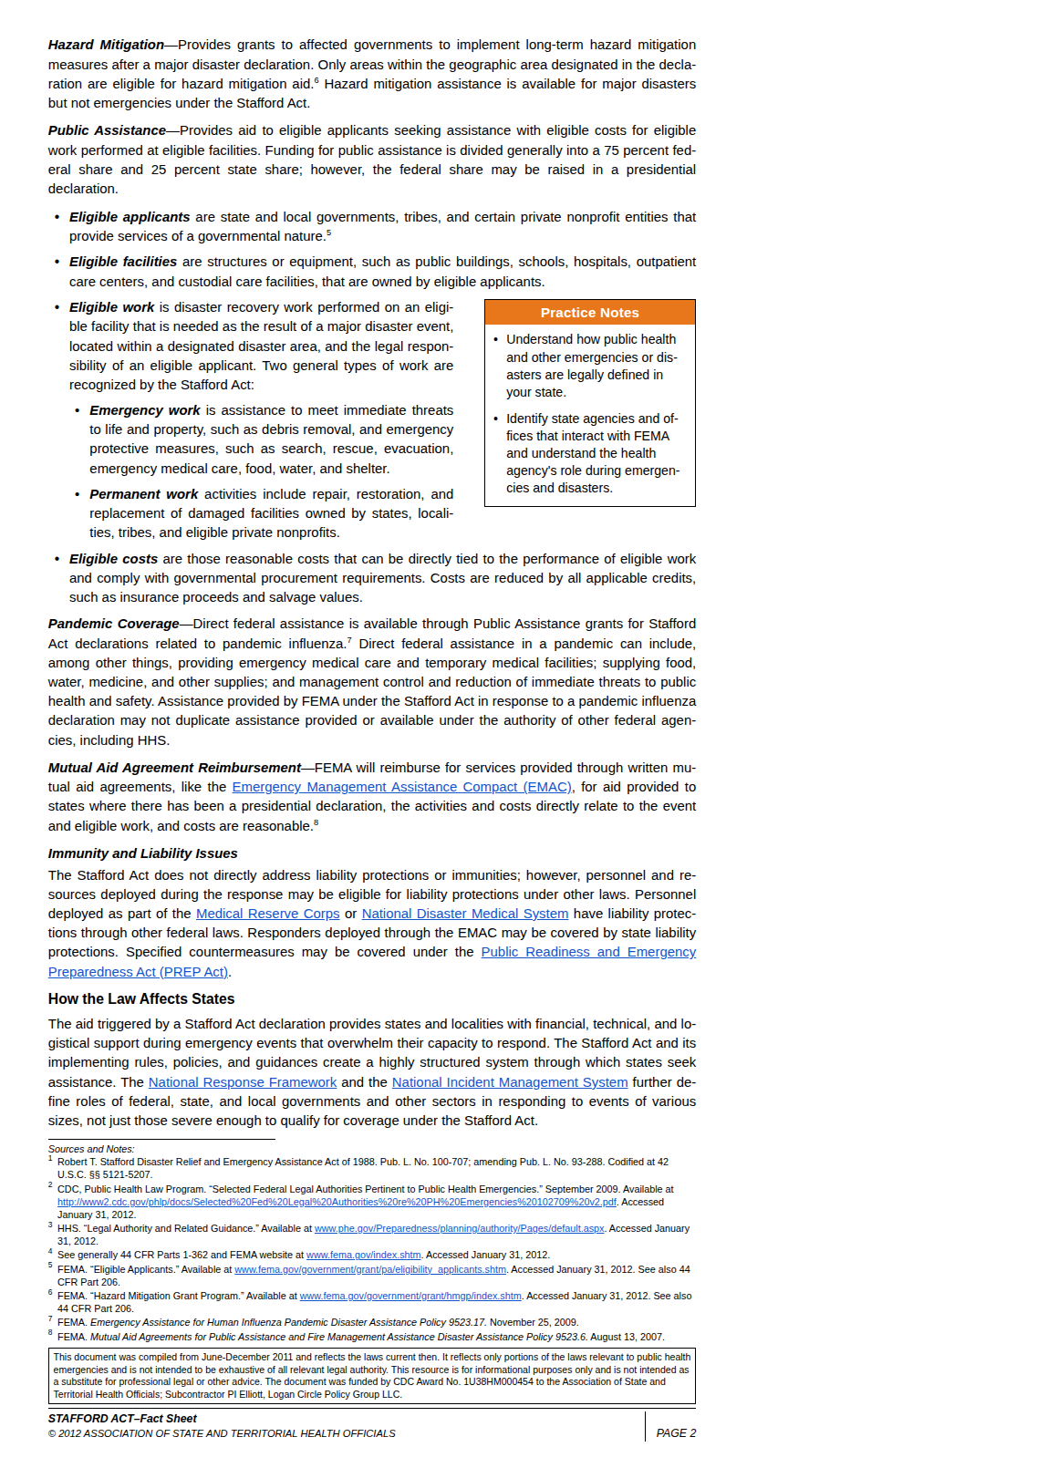Hazard Mitigation—Provides grants to affected governments to implement long-term hazard mitigation measures after a major disaster declaration. Only areas within the geographic area designated in the declaration are eligible for hazard mitigation aid.6 Hazard mitigation assistance is available for major disasters but not emergencies under the Stafford Act.
Public Assistance—Provides aid to eligible applicants seeking assistance with eligible costs for eligible work performed at eligible facilities. Funding for public assistance is divided generally into a 75 percent federal share and 25 percent state share; however, the federal share may be raised in a presidential declaration.
Eligible applicants are state and local governments, tribes, and certain private nonprofit entities that provide services of a governmental nature.5
Eligible facilities are structures or equipment, such as public buildings, schools, hospitals, outpatient care centers, and custodial care facilities, that are owned by eligible applicants.
Practice Notes
Understand how public health and other emergencies or disasters are legally defined in your state.
Identify state agencies and offices that interact with FEMA and understand the health agency's role during emergencies and disasters.
Eligible work is disaster recovery work performed on an eligible facility that is needed as the result of a major disaster event, located within a designated disaster area, and the legal responsibility of an eligible applicant. Two general types of work are recognized by the Stafford Act:
Emergency work is assistance to meet immediate threats to life and property, such as debris removal, and emergency protective measures, such as search, rescue, evacuation, emergency medical care, food, water, and shelter.
Permanent work activities include repair, restoration, and replacement of damaged facilities owned by states, localities, tribes, and eligible private nonprofits.
Eligible costs are those reasonable costs that can be directly tied to the performance of eligible work and comply with governmental procurement requirements. Costs are reduced by all applicable credits, such as insurance proceeds and salvage values.
Pandemic Coverage—Direct federal assistance is available through Public Assistance grants for Stafford Act declarations related to pandemic influenza.7 Direct federal assistance in a pandemic can include, among other things, providing emergency medical care and temporary medical facilities; supplying food, water, medicine, and other supplies; and management control and reduction of immediate threats to public health and safety. Assistance provided by FEMA under the Stafford Act in response to a pandemic influenza declaration may not duplicate assistance provided or available under the authority of other federal agencies, including HHS.
Mutual Aid Agreement Reimbursement—FEMA will reimburse for services provided through written mutual aid agreements, like the Emergency Management Assistance Compact (EMAC), for aid provided to states where there has been a presidential declaration, the activities and costs directly relate to the event and eligible work, and costs are reasonable.8
Immunity and Liability Issues
The Stafford Act does not directly address liability protections or immunities; however, personnel and resources deployed during the response may be eligible for liability protections under other laws. Personnel deployed as part of the Medical Reserve Corps or National Disaster Medical System have liability protections through other federal laws. Responders deployed through the EMAC may be covered by state liability protections. Specified countermeasures may be covered under the Public Readiness and Emergency Preparedness Act (PREP Act).
How the Law Affects States
The aid triggered by a Stafford Act declaration provides states and localities with financial, technical, and logistical support during emergency events that overwhelm their capacity to respond. The Stafford Act and its implementing rules, policies, and guidances create a highly structured system through which states seek assistance. The National Response Framework and the National Incident Management System further define roles of federal, state, and local governments and other sectors in responding to events of various sizes, not just those severe enough to qualify for coverage under the Stafford Act.
Sources and Notes:
Robert T. Stafford Disaster Relief and Emergency Assistance Act of 1988. Pub. L. No. 100-707; amending Pub. L. No. 93-288. Codified at 42 U.S.C. §§ 5121-5207.
CDC, Public Health Law Program. “Selected Federal Legal Authorities Pertinent to Public Health Emergencies.” September 2009. Available at http://www2.cdc.gov/phlp/docs/Selected%20Fed%20Legal%20Authorities%20re%20PH%20Emergencies%20102709%20v2.pdf. Accessed January 31, 2012.
HHS. “Legal Authority and Related Guidance.” Available at www.phe.gov/Preparedness/planning/authority/Pages/default.aspx. Accessed January 31, 2012.
See generally 44 CFR Parts 1-362 and FEMA website at www.fema.gov/index.shtm. Accessed January 31, 2012.
FEMA. “Eligible Applicants.” Available at www.fema.gov/government/grant/pa/eligibility_applicants.shtm. Accessed January 31, 2012. See also 44 CFR Part 206.
FEMA. “Hazard Mitigation Grant Program.” Available at www.fema.gov/government/grant/hmgp/index.shtm. Accessed January 31, 2012. See also 44 CFR Part 206.
FEMA. Emergency Assistance for Human Influenza Pandemic Disaster Assistance Policy 9523.17. November 25, 2009.
FEMA. Mutual Aid Agreements for Public Assistance and Fire Management Assistance Disaster Assistance Policy 9523.6. August 13, 2007.
This document was compiled from June-December 2011 and reflects the laws current then. It reflects only portions of the laws relevant to public health emergencies and is not intended to be exhaustive of all relevant legal authority. This resource is for informational purposes only and is not intended as a substitute for professional legal or other advice. The document was funded by CDC Award No. 1U38HM000454 to the Association of State and Territorial Health Officials; Subcontractor PI Elliott, Logan Circle Policy Group LLC.
STAFFORD ACT–Fact Sheet
© 2012 ASSOCIATION OF STATE AND TERRITORIAL HEALTH OFFICIALS
PAGE 2